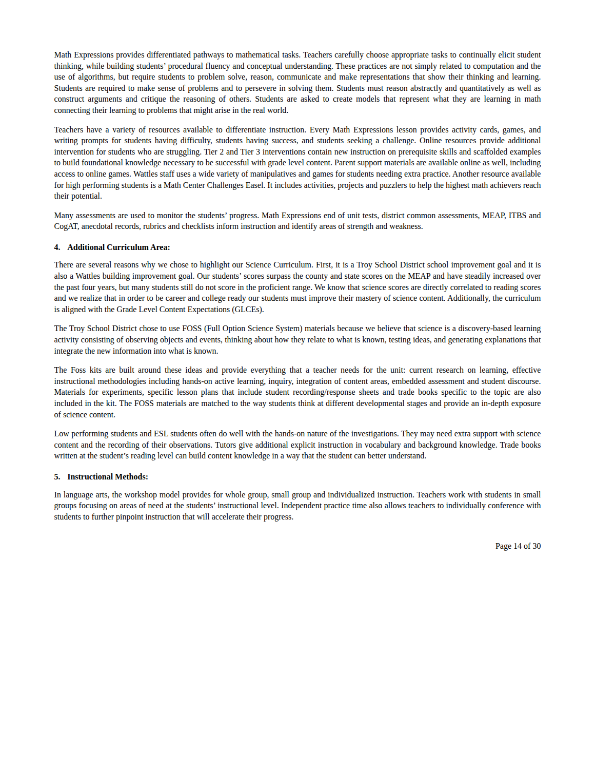Math Expressions provides differentiated pathways to mathematical tasks. Teachers carefully choose appropriate tasks to continually elicit student thinking, while building students’ procedural fluency and conceptual understanding. These practices are not simply related to computation and the use of algorithms, but require students to problem solve, reason, communicate and make representations that show their thinking and learning. Students are required to make sense of problems and to persevere in solving them. Students must reason abstractly and quantitatively as well as construct arguments and critique the reasoning of others. Students are asked to create models that represent what they are learning in math connecting their learning to problems that might arise in the real world.
Teachers have a variety of resources available to differentiate instruction. Every Math Expressions lesson provides activity cards, games, and writing prompts for students having difficulty, students having success, and students seeking a challenge. Online resources provide additional intervention for students who are struggling. Tier 2 and Tier 3 interventions contain new instruction on prerequisite skills and scaffolded examples to build foundational knowledge necessary to be successful with grade level content. Parent support materials are available online as well, including access to online games. Wattles staff uses a wide variety of manipulatives and games for students needing extra practice. Another resource available for high performing students is a Math Center Challenges Easel. It includes activities, projects and puzzlers to help the highest math achievers reach their potential.
Many assessments are used to monitor the students’ progress. Math Expressions end of unit tests, district common assessments, MEAP, ITBS and CogAT, anecdotal records, rubrics and checklists inform instruction and identify areas of strength and weakness.
4. Additional Curriculum Area:
There are several reasons why we chose to highlight our Science Curriculum. First, it is a Troy School District school improvement goal and it is also a Wattles building improvement goal. Our students’ scores surpass the county and state scores on the MEAP and have steadily increased over the past four years, but many students still do not score in the proficient range. We know that science scores are directly correlated to reading scores and we realize that in order to be career and college ready our students must improve their mastery of science content. Additionally, the curriculum is aligned with the Grade Level Content Expectations (GLCEs).
The Troy School District chose to use FOSS (Full Option Science System) materials because we believe that science is a discovery-based learning activity consisting of observing objects and events, thinking about how they relate to what is known, testing ideas, and generating explanations that integrate the new information into what is known.
The Foss kits are built around these ideas and provide everything that a teacher needs for the unit: current research on learning, effective instructional methodologies including hands-on active learning, inquiry, integration of content areas, embedded assessment and student discourse. Materials for experiments, specific lesson plans that include student recording/response sheets and trade books specific to the topic are also included in the kit. The FOSS materials are matched to the way students think at different developmental stages and provide an in-depth exposure of science content.
Low performing students and ESL students often do well with the hands-on nature of the investigations. They may need extra support with science content and the recording of their observations. Tutors give additional explicit instruction in vocabulary and background knowledge. Trade books written at the student’s reading level can build content knowledge in a way that the student can better understand.
5. Instructional Methods:
In language arts, the workshop model provides for whole group, small group and individualized instruction. Teachers work with students in small groups focusing on areas of need at the students’ instructional level. Independent practice time also allows teachers to individually conference with students to further pinpoint instruction that will accelerate their progress.
Page 14 of 30